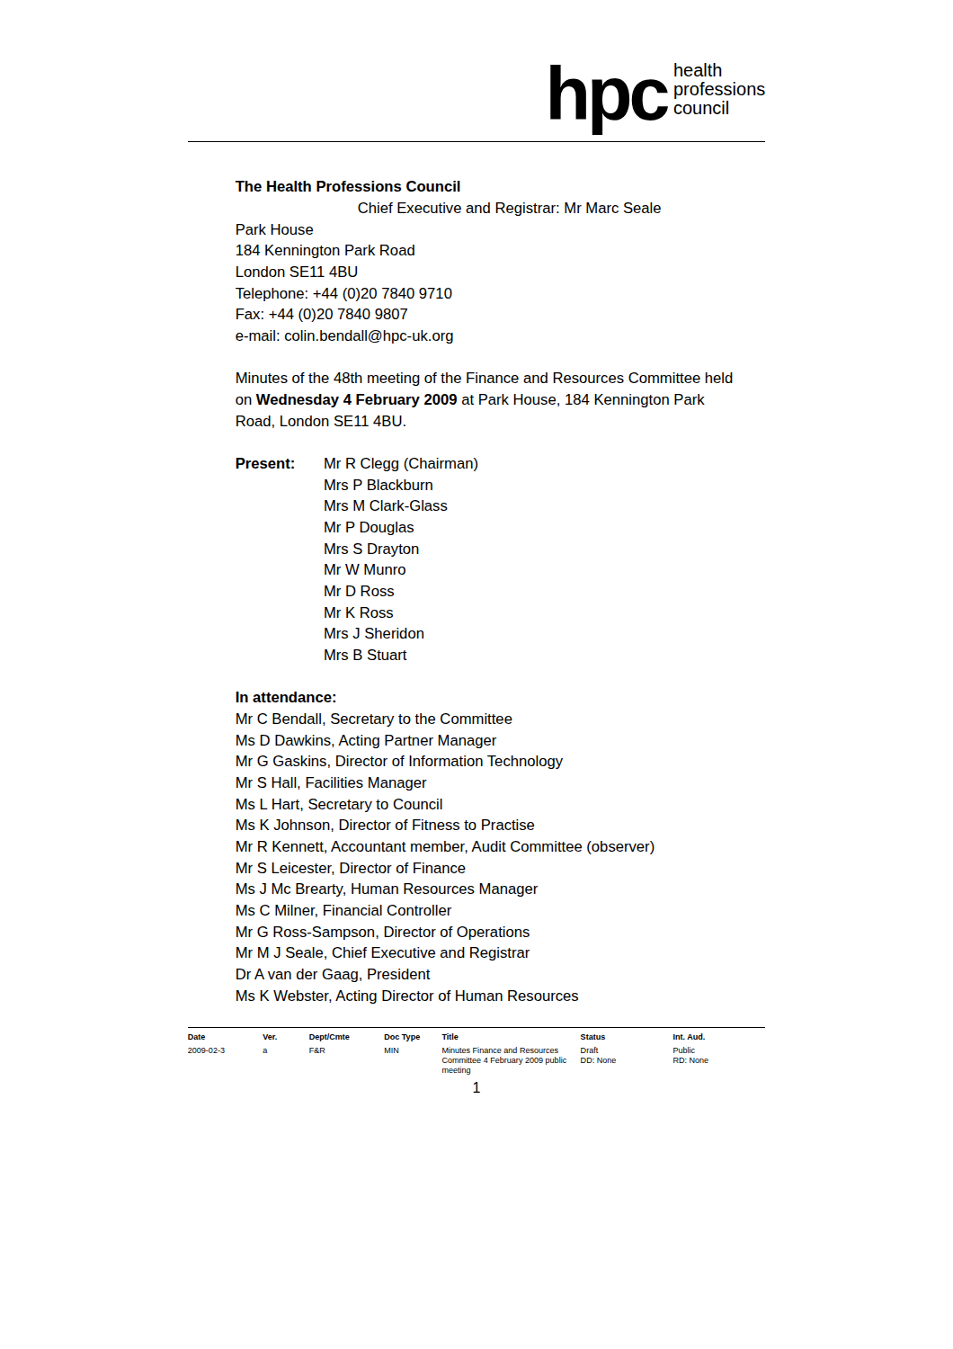hpc
health
professions
council
The Health Professions Council
Chief Executive and Registrar: Mr Marc Seale
Park House
184 Kennington Park Road
London SE11 4BU
Telephone: +44 (0)20 7840 9710
Fax: +44 (0)20 7840 9807
e-mail: colin.bendall@hpc-uk.org
Minutes of the 48th meeting of the Finance and Resources Committee held on Wednesday 4 February 2009 at Park House, 184 Kennington Park Road, London SE11 4BU.
Present:
Mr R Clegg (Chairman)
Mrs P Blackburn
Mrs M Clark-Glass
Mr P Douglas
Mrs S Drayton
Mr W Munro
Mr D Ross
Mr K Ross
Mrs J Sheridon
Mrs B Stuart
In attendance:
Mr C Bendall, Secretary to the Committee
Ms D Dawkins, Acting Partner Manager
Mr G Gaskins, Director of Information Technology
Mr S Hall, Facilities Manager
Ms L Hart, Secretary to Council
Ms K Johnson, Director of Fitness to Practise
Mr R Kennett, Accountant member, Audit Committee (observer)
Mr S Leicester, Director of Finance
Ms J Mc Brearty, Human Resources Manager
Ms C Milner, Financial Controller
Mr G Ross-Sampson, Director of Operations
Mr M J Seale, Chief Executive and Registrar
Dr A van der Gaag, President
Ms K Webster, Acting Director of Human Resources
| Date | Ver. | Dept/Cmte | Doc Type | Title | Status | Int. Aud. |
| --- | --- | --- | --- | --- | --- | --- |
| 2009-02-3 | a | F&R | MIN | Minutes Finance and Resources Committee 4 February 2009 public meeting | Draft DD: None | Public RD: None |
1